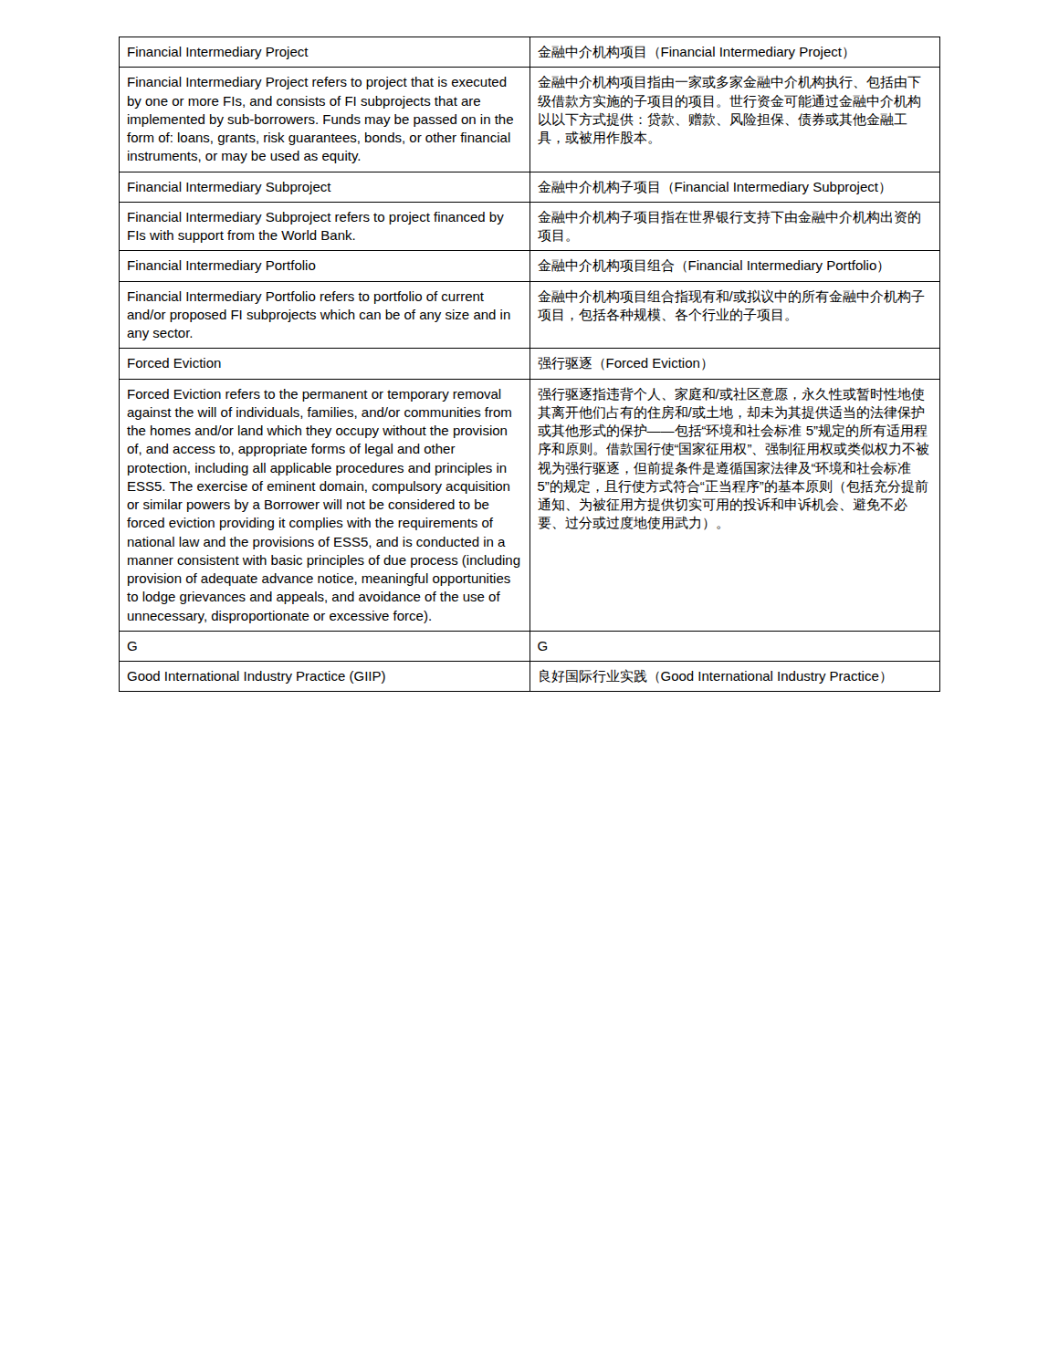| Financial Intermediary Project | 金融中介机构项目（Financial Intermediary Project） |
| Financial Intermediary Project refers to project that is executed by one or more FIs, and consists of FI subprojects that are implemented by sub-borrowers. Funds may be passed on in the form of: loans, grants, risk guarantees, bonds, or other financial instruments, or may be used as equity. | 金融中介机构项目指由一家或多家金融中介机构执行、包括由下级借款方实施的子项目的项目。世行资金可能通过金融中介机构以以下方式提供：贷款、赠款、风险担保、债券或其他金融工具，或被用作股本。 |
| Financial Intermediary Subproject | 金融中介机构子项目（Financial Intermediary Subproject） |
| Financial Intermediary Subproject refers to project financed by FIs with support from the World Bank. | 金融中介机构子项目指在世界银行支持下由金融中介机构出资的项目。 |
| Financial Intermediary Portfolio | 金融中介机构项目组合（Financial Intermediary Portfolio） |
| Financial Intermediary Portfolio refers to portfolio of current and/or proposed FI subprojects which can be of any size and in any sector. | 金融中介机构项目组合指现有和/或拟议中的所有金融中介机构子项目，包括各种规模、各个行业的子项目。 |
| Forced Eviction | 强行驱逐（Forced Eviction） |
| Forced Eviction refers to the permanent or temporary removal against the will of individuals, families, and/or communities from the homes and/or land which they occupy without the provision of, and access to, appropriate forms of legal and other protection, including all applicable procedures and principles in ESS5. The exercise of eminent domain, compulsory acquisition or similar powers by a Borrower will not be considered to be forced eviction providing it complies with the requirements of national law and the provisions of ESS5, and is conducted in a manner consistent with basic principles of due process (including provision of adequate advance notice, meaningful opportunities to lodge grievances and appeals, and avoidance of the use of unnecessary, disproportionate or excessive force). | 强行驱逐指违背个人、家庭和/或社区意愿，永久性或暂时性地使其离开他们占有的住房和/或土地，却未为其提供适当的法律保护或其他形式的保护——包括“环境和社会标准 5”规定的所有适用程序和原则。借款国行使“国家征用权”、强制征用权或类似权力不被视为强行驱逐，但前提条件是遵循国家法律及“环境和社会标准 5”的规定，且行使方式符合“正当程序”的基本原则（包括充分提前通知、为被征用方提供切实可用的投诉和申诉机会、避免不必要、过分或过度地使用武力）。 |
| G | G |
| Good International Industry Practice (GIIP) | 良好国际行业实践（Good International Industry Practice） |